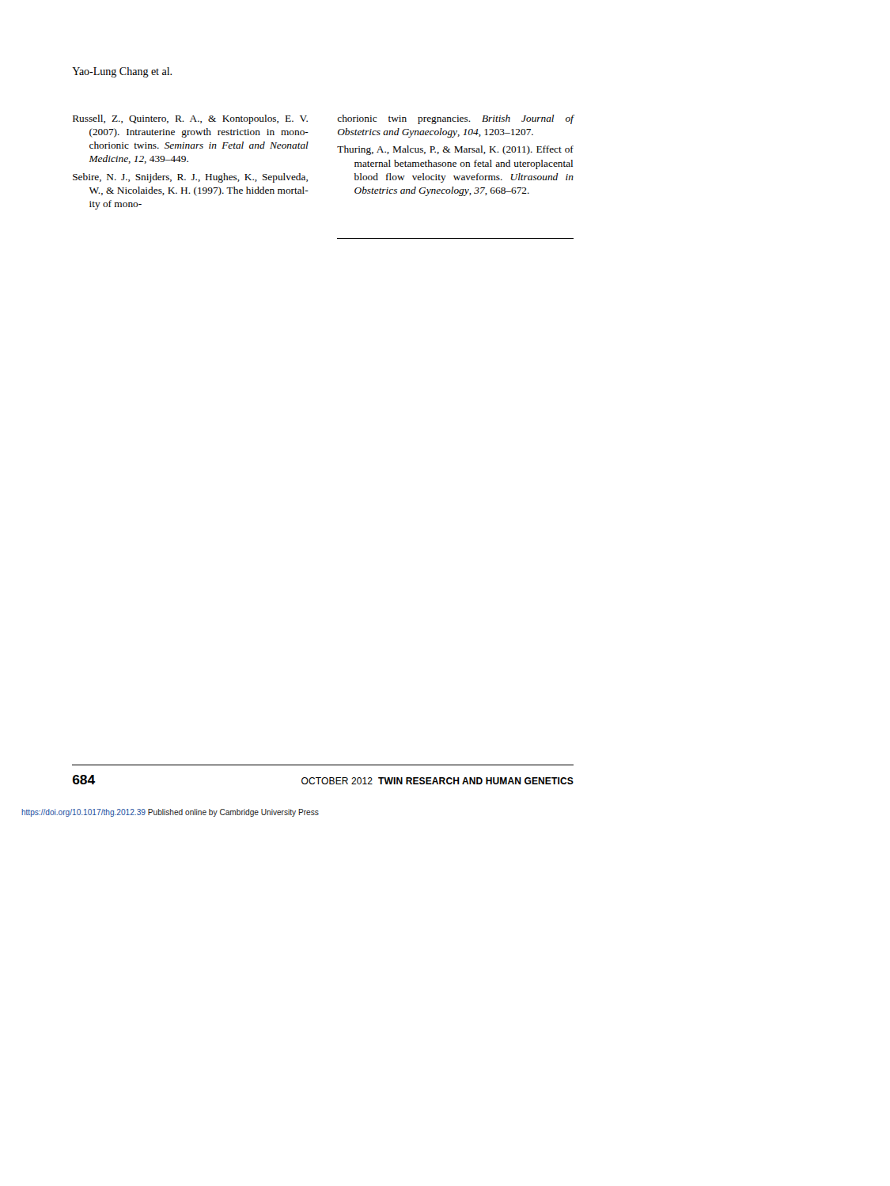Yao-Lung Chang et al.
Russell, Z., Quintero, R. A., & Kontopoulos, E. V. (2007). Intrauterine growth restriction in monochorionic twins. Seminars in Fetal and Neonatal Medicine, 12, 439–449.
Sebire, N. J., Snijders, R. J., Hughes, K., Sepulveda, W., & Nicolaides, K. H. (1997). The hidden mortality of mono-
chorionic twin pregnancies. British Journal of Obstetrics and Gynaecology, 104, 1203–1207.
Thuring, A., Malcus, P., & Marsal, K. (2011). Effect of maternal betamethasone on fetal and uteroplacental blood flow velocity waveforms. Ultrasound in Obstetrics and Gynecology, 37, 668–672.
684 OCTOBER 2012 TWIN RESEARCH AND HUMAN GENETICS
https://doi.org/10.1017/thg.2012.39 Published online by Cambridge University Press